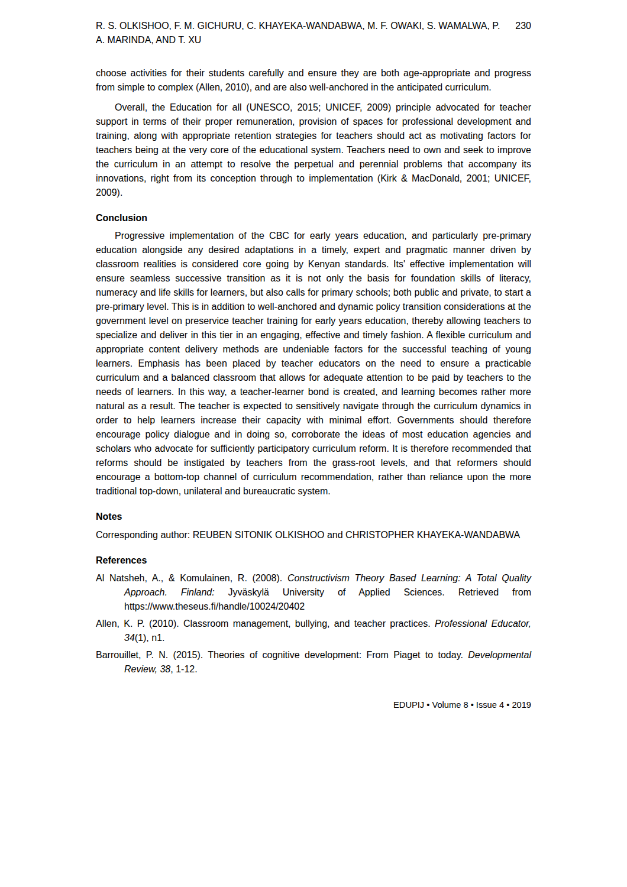R. S. Olkishoo, F. M. Gichuru, C. Khayeka-Wandabwa, M. F. Owaki, S. Wamalwa, P. A. Marinda, and T. Xu
230
choose activities for their students carefully and ensure they are both age-appropriate and progress from simple to complex (Allen, 2010), and are also well-anchored in the anticipated curriculum.
Overall, the Education for all (UNESCO, 2015; UNICEF, 2009) principle advocated for teacher support in terms of their proper remuneration, provision of spaces for professional development and training, along with appropriate retention strategies for teachers should act as motivating factors for teachers being at the very core of the educational system. Teachers need to own and seek to improve the curriculum in an attempt to resolve the perpetual and perennial problems that accompany its innovations, right from its conception through to implementation (Kirk & MacDonald, 2001; UNICEF, 2009).
Conclusion
Progressive implementation of the CBC for early years education, and particularly pre-primary education alongside any desired adaptations in a timely, expert and pragmatic manner driven by classroom realities is considered core going by Kenyan standards. Its' effective implementation will ensure seamless successive transition as it is not only the basis for foundation skills of literacy, numeracy and life skills for learners, but also calls for primary schools; both public and private, to start a pre-primary level. This is in addition to well-anchored and dynamic policy transition considerations at the government level on preservice teacher training for early years education, thereby allowing teachers to specialize and deliver in this tier in an engaging, effective and timely fashion. A flexible curriculum and appropriate content delivery methods are undeniable factors for the successful teaching of young learners. Emphasis has been placed by teacher educators on the need to ensure a practicable curriculum and a balanced classroom that allows for adequate attention to be paid by teachers to the needs of learners. In this way, a teacher-learner bond is created, and learning becomes rather more natural as a result. The teacher is expected to sensitively navigate through the curriculum dynamics in order to help learners increase their capacity with minimal effort. Governments should therefore encourage policy dialogue and in doing so, corroborate the ideas of most education agencies and scholars who advocate for sufficiently participatory curriculum reform. It is therefore recommended that reforms should be instigated by teachers from the grass-root levels, and that reformers should encourage a bottom-top channel of curriculum recommendation, rather than reliance upon the more traditional top-down, unilateral and bureaucratic system.
Notes
Corresponding author: REUBEN SITONIK OLKISHOO and CHRISTOPHER KHAYEKA-WANDABWA
References
Al Natsheh, A., & Komulainen, R. (2008). Constructivism Theory Based Learning: A Total Quality Approach. Finland: Jyväskylä University of Applied Sciences. Retrieved from https://www.theseus.fi/handle/10024/20402
Allen, K. P. (2010). Classroom management, bullying, and teacher practices. Professional Educator, 34(1), n1.
Barrouillet, P. N. (2015). Theories of cognitive development: From Piaget to today. Developmental Review, 38, 1-12.
EDUPIJ • Volume 8 • Issue 4 • 2019